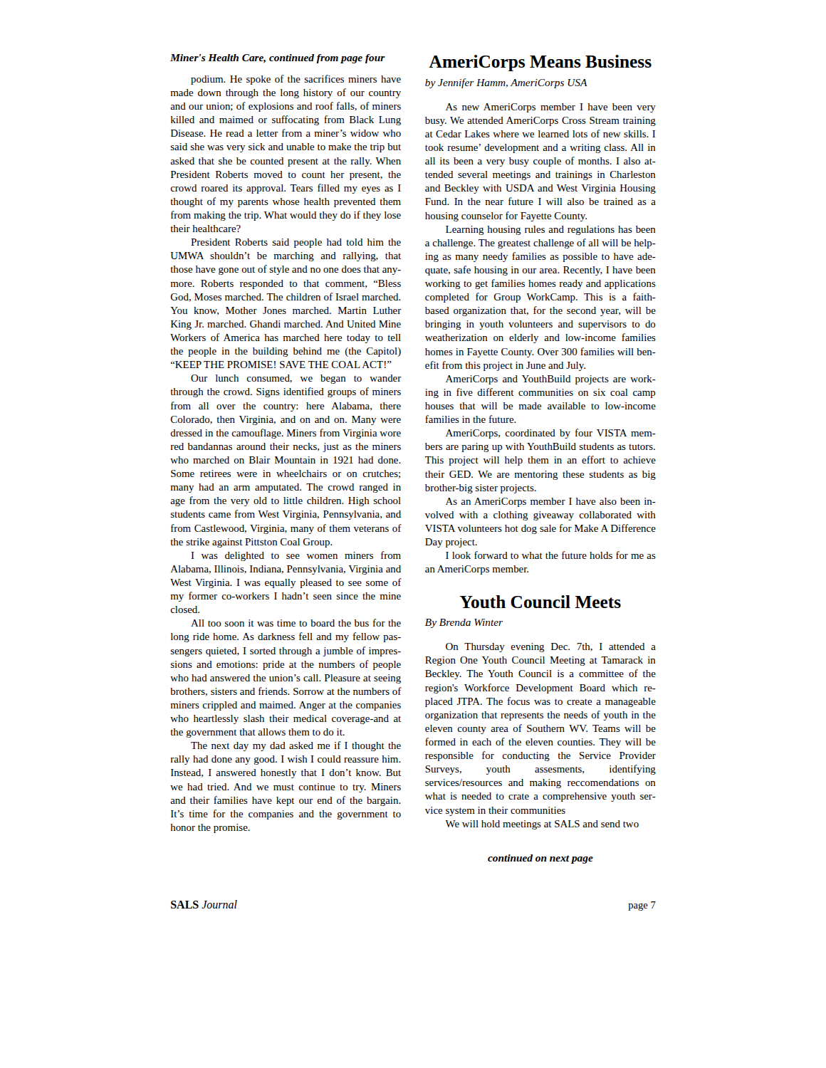Miner's Health Care, continued from page four
podium. He spoke of the sacrifices miners have made down through the long history of our country and our union; of explosions and roof falls, of miners killed and maimed or suffocating from Black Lung Disease. He read a letter from a miner’s widow who said she was very sick and unable to make the trip but asked that she be counted present at the rally. When President Roberts moved to count her present, the crowd roared its approval. Tears filled my eyes as I thought of my parents whose health prevented them from making the trip. What would they do if they lose their healthcare?
President Roberts said people had told him the UMWA shouldn’t be marching and rallying, that those have gone out of style and no one does that anymore. Roberts responded to that comment, “Bless God, Moses marched. The children of Israel marched. You know, Mother Jones marched. Martin Luther King Jr. marched. Ghandi marched. And United Mine Workers of America has marched here today to tell the people in the building behind me (the Capitol) “KEEP THE PROMISE! SAVE THE COAL ACT!”
Our lunch consumed, we began to wander through the crowd. Signs identified groups of miners from all over the country: here Alabama, there Colorado, then Virginia, and on and on. Many were dressed in the camouflage. Miners from Virginia wore red bandannas around their necks, just as the miners who marched on Blair Mountain in 1921 had done. Some retirees were in wheelchairs or on crutches; many had an arm amputated. The crowd ranged in age from the very old to little children. High school students came from West Virginia, Pennsylvania, and from Castlewood, Virginia, many of them veterans of the strike against Pittston Coal Group.
I was delighted to see women miners from Alabama, Illinois, Indiana, Pennsylvania, Virginia and West Virginia. I was equally pleased to see some of my former co-workers I hadn’t seen since the mine closed.
All too soon it was time to board the bus for the long ride home. As darkness fell and my fellow passengers quieted, I sorted through a jumble of impressions and emotions: pride at the numbers of people who had answered the union’s call. Pleasure at seeing brothers, sisters and friends. Sorrow at the numbers of miners crippled and maimed. Anger at the companies who heartlessly slash their medical coverage-and at the government that allows them to do it.
The next day my dad asked me if I thought the rally had done any good. I wish I could reassure him. Instead, I answered honestly that I don’t know. But we had tried. And we must continue to try. Miners and their families have kept our end of the bargain. It’s time for the companies and the government to honor the promise.
AmeriCorps Means Business
by Jennifer Hamm, AmeriCorps USA
As new AmeriCorps member I have been very busy. We attended AmeriCorps Cross Stream training at Cedar Lakes where we learned lots of new skills. I took resume’ development and a writing class. All in all its been a very busy couple of months. I also attended several meetings and trainings in Charleston and Beckley with USDA and West Virginia Housing Fund. In the near future I will also be trained as a housing counselor for Fayette County.
Learning housing rules and regulations has been a challenge. The greatest challenge of all will be helping as many needy families as possible to have adequate, safe housing in our area. Recently, I have been working to get families homes ready and applications completed for Group WorkCamp. This is a faith-based organization that, for the second year, will be bringing in youth volunteers and supervisors to do weatherization on elderly and low-income families homes in Fayette County. Over 300 families will benefit from this project in June and July.
AmeriCorps and YouthBuild projects are working in five different communities on six coal camp houses that will be made available to low-income families in the future.
AmeriCorps, coordinated by four VISTA members are paring up with YouthBuild students as tutors. This project will help them in an effort to achieve their GED. We are mentoring these students as big brother-big sister projects.
As an AmeriCorps member I have also been involved with a clothing giveaway collaborated with VISTA volunteers hot dog sale for Make A Difference Day project.
I look forward to what the future holds for me as an AmeriCorps member.
Youth Council Meets
By Brenda Winter
On Thursday evening Dec. 7th, I attended a Region One Youth Council Meeting at Tamarack in Beckley. The Youth Council is a committee of the region's Workforce Development Board which replaced JTPA. The focus was to create a manageable organization that represents the needs of youth in the eleven county area of Southern WV. Teams will be formed in each of the eleven counties. They will be responsible for conducting the Service Provider Surveys, youth assesments, identifying services/resources and making reccomendations on what is needed to crate a comprehensive youth service system in their communities
We will hold meetings at SALS and send two
continued on next page
SALS Journal
page 7